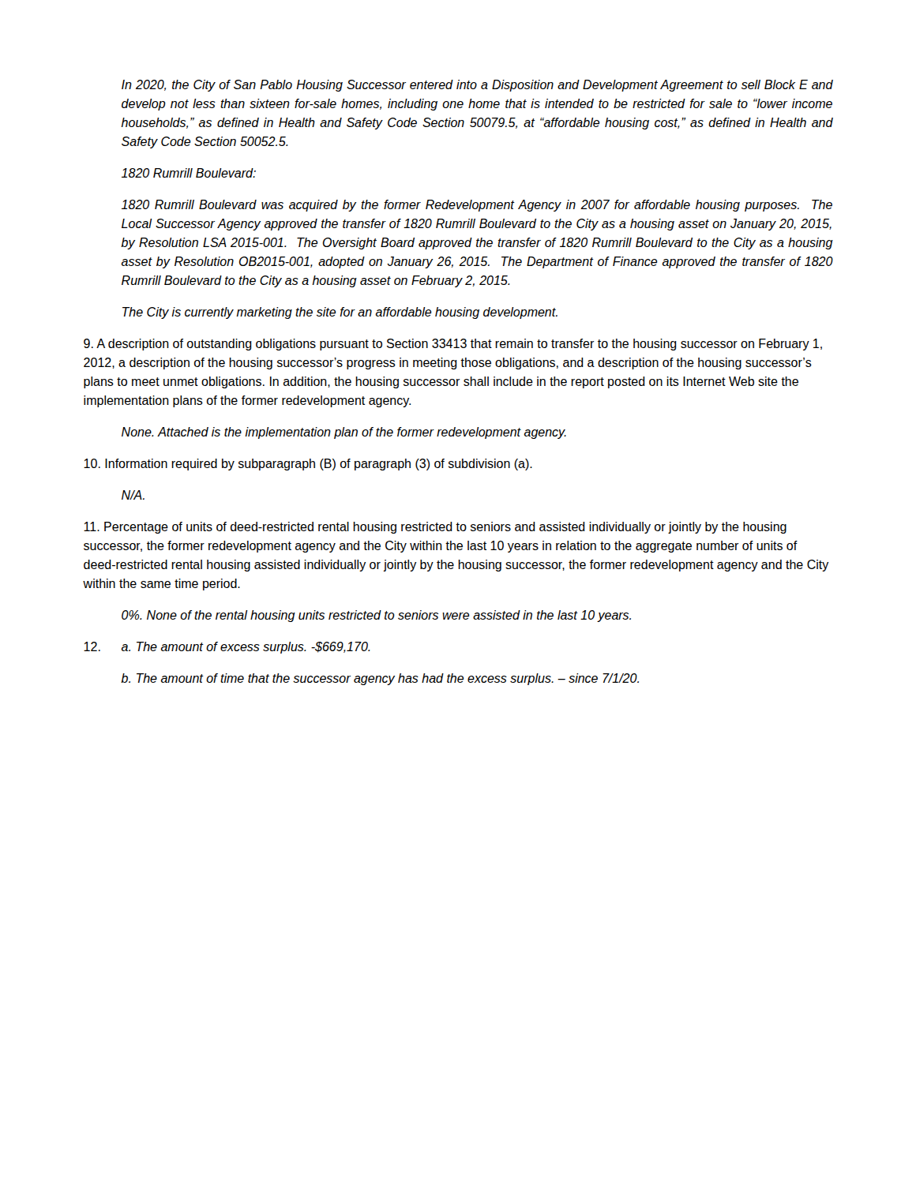In 2020, the City of San Pablo Housing Successor entered into a Disposition and Development Agreement to sell Block E and develop not less than sixteen for-sale homes, including one home that is intended to be restricted for sale to “lower income households,” as defined in Health and Safety Code Section 50079.5, at “affordable housing cost,” as defined in Health and Safety Code Section 50052.5.
1820 Rumrill Boulevard:
1820 Rumrill Boulevard was acquired by the former Redevelopment Agency in 2007 for affordable housing purposes. The Local Successor Agency approved the transfer of 1820 Rumrill Boulevard to the City as a housing asset on January 20, 2015, by Resolution LSA 2015-001. The Oversight Board approved the transfer of 1820 Rumrill Boulevard to the City as a housing asset by Resolution OB2015-001, adopted on January 26, 2015. The Department of Finance approved the transfer of 1820 Rumrill Boulevard to the City as a housing asset on February 2, 2015.
The City is currently marketing the site for an affordable housing development.
9. A description of outstanding obligations pursuant to Section 33413 that remain to transfer to the housing successor on February 1, 2012, a description of the housing successor’s progress in meeting those obligations, and a description of the housing successor’s plans to meet unmet obligations. In addition, the housing successor shall include in the report posted on its Internet Web site the implementation plans of the former redevelopment agency.
None. Attached is the implementation plan of the former redevelopment agency.
10. Information required by subparagraph (B) of paragraph (3) of subdivision (a).
N/A.
11. Percentage of units of deed‑restricted rental housing restricted to seniors and assisted individually or jointly by the housing successor, the former redevelopment agency and the City within the last 10 years in relation to the aggregate number of units of deed‑restricted rental housing assisted individually or jointly by the housing successor, the former redevelopment agency and the City within the same time period.
0%. None of the rental housing units restricted to seniors were assisted in the last 10 years.
12.
a. The amount of excess surplus. -$669,170.
b. The amount of time that the successor agency has had the excess surplus. – since 7/1/20.